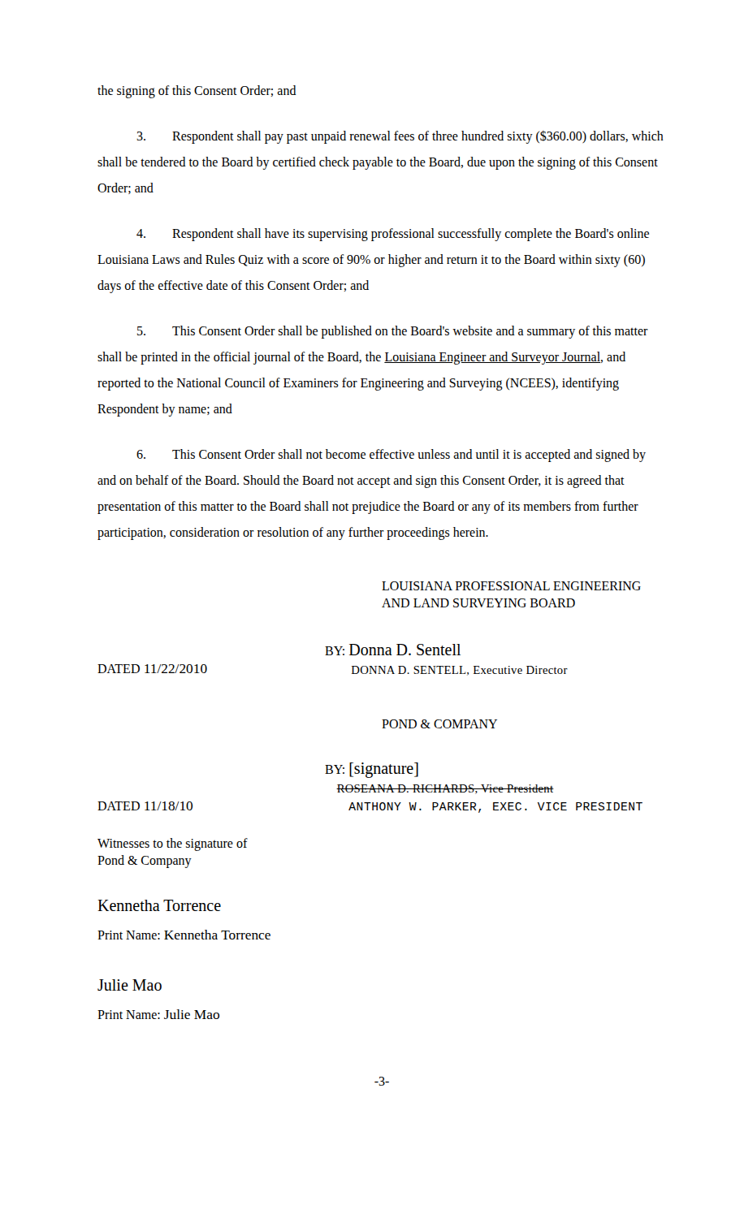the signing of this Consent Order; and
3. Respondent shall pay past unpaid renewal fees of three hundred sixty ($360.00) dollars, which shall be tendered to the Board by certified check payable to the Board, due upon the signing of this Consent Order; and
4. Respondent shall have its supervising professional successfully complete the Board's online Louisiana Laws and Rules Quiz with a score of 90% or higher and return it to the Board within sixty (60) days of the effective date of this Consent Order; and
5. This Consent Order shall be published on the Board's website and a summary of this matter shall be printed in the official journal of the Board, the Louisiana Engineer and Surveyor Journal, and reported to the National Council of Examiners for Engineering and Surveying (NCEES), identifying Respondent by name; and
6. This Consent Order shall not become effective unless and until it is accepted and signed by and on behalf of the Board. Should the Board not accept and sign this Consent Order, it is agreed that presentation of this matter to the Board shall not prejudice the Board or any of its members from further participation, consideration or resolution of any further proceedings herein.
LOUISIANA PROFESSIONAL ENGINEERING
AND LAND SURVEYING BOARD
DATED 11/22/2010
BY: Donna D. Sentell
DONNA D. SENTELL, Executive Director
POND & COMPANY
DATED 11/18/10
BY: [signature]
ROSEANA D. RICHARDS, Vice President
ANTHONY W. PARKER, EXEC. VICE PRESIDENT
Witnesses to the signature of
Pond & Company
Kennetha Torrence
Print Name: Kennetha Torrence
Julie Mao
Print Name: Julie Mao
-3-